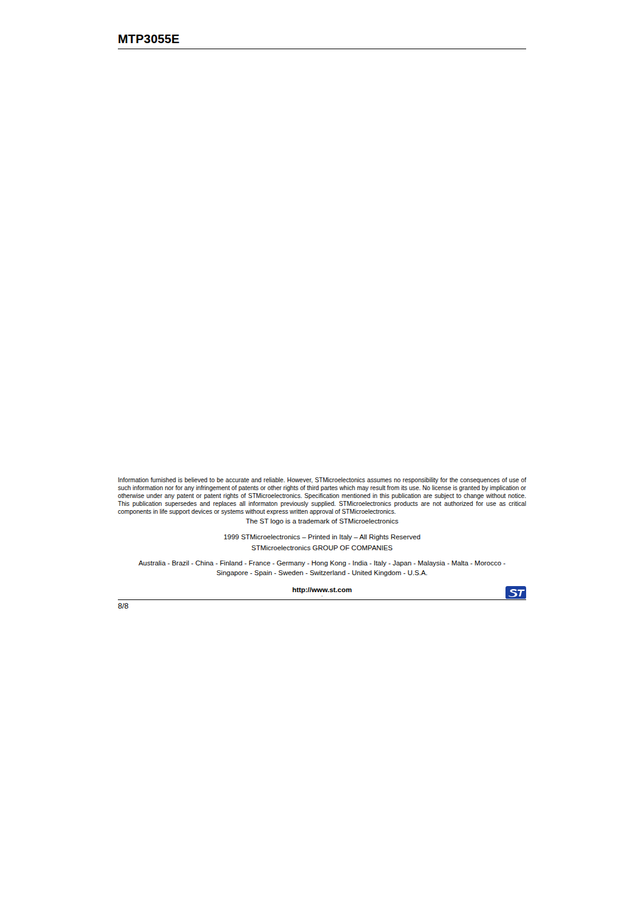MTP3055E
Information furnished is believed to be accurate and reliable. However, STMicroelectonics assumes no responsibility for the consequences of use of such information nor for any infringement of patents or other rights of third partes which may result from its use. No license is granted by implication or otherwise under any patent or patent rights of STMicroelectronics. Specification mentioned in this publication are subject to change without notice. This publication supersedes and replaces all informaton previously supplied. STMicroelectronics products are not authorized for use as critical components in life support devices or systems without express written approval of STMicroelectronics.
The ST logo is a trademark of STMicroelectronics
1999 STMicroelectronics – Printed in Italy – All Rights Reserved
STMicroelectronics GROUP OF COMPANIES
Australia - Brazil - China - Finland - France - Germany - Hong Kong - India - Italy - Japan - Malaysia - Malta - Morocco -
Singapore - Spain - Sweden - Switzerland - United Kingdom - U.S.A.
http://www.st.com .
8/8